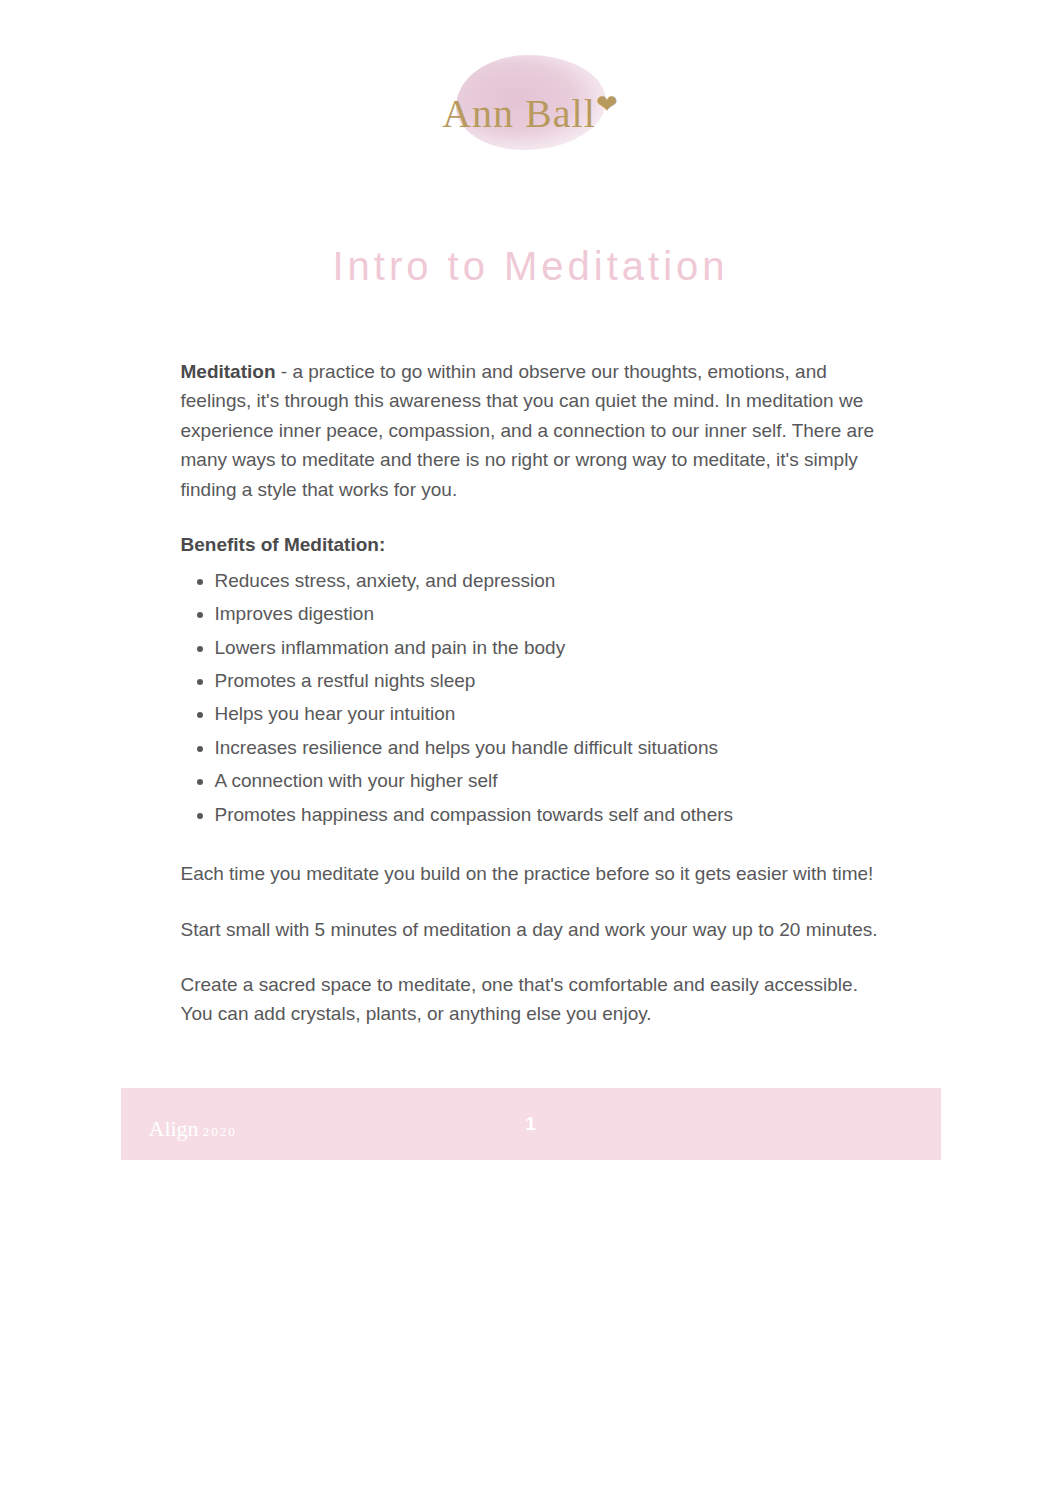Ann Ball❤
Intro to Meditation
Meditation - a practice to go within and observe our thoughts, emotions, and feelings, it's through this awareness that you can quiet the mind. In meditation we experience inner peace, compassion, and a connection to our inner self. There are many ways to meditate and there is no right or wrong way to meditate, it's simply finding a style that works for you.
Benefits of Meditation:
Reduces stress, anxiety, and depression
Improves digestion
Lowers inflammation and pain in the body
Promotes a restful nights sleep
Helps you hear your intuition
Increases resilience and helps you handle difficult situations
A connection with your higher self
Promotes happiness and compassion towards self and others
Each time you meditate you build on the practice before so it gets easier with time!
Start small with 5 minutes of meditation a day and work your way up to 20 minutes.
Create a sacred space to meditate, one that's comfortable and easily accessible. You can add crystals, plants, or anything else you enjoy.
Align2020 1